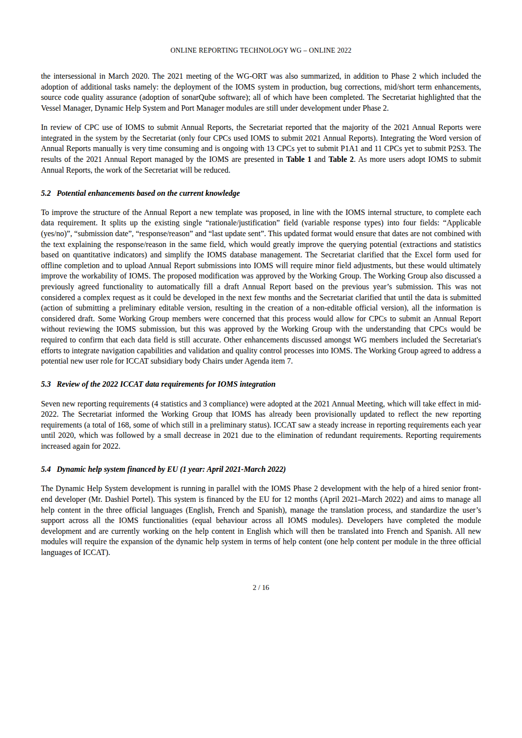ONLINE REPORTING TECHNOLOGY WG – ONLINE 2022
the intersessional in March 2020. The 2021 meeting of the WG-ORT was also summarized, in addition to Phase 2 which included the adoption of additional tasks namely: the deployment of the IOMS system in production, bug corrections, mid/short term enhancements, source code quality assurance (adoption of sonarQube software); all of which have been completed. The Secretariat highlighted that the Vessel Manager, Dynamic Help System and Port Manager modules are still under development under Phase 2.
In review of CPC use of IOMS to submit Annual Reports, the Secretariat reported that the majority of the 2021 Annual Reports were integrated in the system by the Secretariat (only four CPCs used IOMS to submit 2021 Annual Reports). Integrating the Word version of Annual Reports manually is very time consuming and is ongoing with 13 CPCs yet to submit P1A1 and 11 CPCs yet to submit P2S3. The results of the 2021 Annual Report managed by the IOMS are presented in Table 1 and Table 2. As more users adopt IOMS to submit Annual Reports, the work of the Secretariat will be reduced.
5.2 Potential enhancements based on the current knowledge
To improve the structure of the Annual Report a new template was proposed, in line with the IOMS internal structure, to complete each data requirement. It splits up the existing single “rationale/justification” field (variable response types) into four fields: “Applicable (yes/no)”, “submission date”, “response/reason” and “last update sent”. This updated format would ensure that dates are not combined with the text explaining the response/reason in the same field, which would greatly improve the querying potential (extractions and statistics based on quantitative indicators) and simplify the IOMS database management. The Secretariat clarified that the Excel form used for offline completion and to upload Annual Report submissions into IOMS will require minor field adjustments, but these would ultimately improve the workability of IOMS. The proposed modification was approved by the Working Group. The Working Group also discussed a previously agreed functionality to automatically fill a draft Annual Report based on the previous year’s submission. This was not considered a complex request as it could be developed in the next few months and the Secretariat clarified that until the data is submitted (action of submitting a preliminary editable version, resulting in the creation of a non-editable official version), all the information is considered draft. Some Working Group members were concerned that this process would allow for CPCs to submit an Annual Report without reviewing the IOMS submission, but this was approved by the Working Group with the understanding that CPCs would be required to confirm that each data field is still accurate. Other enhancements discussed amongst WG members included the Secretariat's efforts to integrate navigation capabilities and validation and quality control processes into IOMS. The Working Group agreed to address a potential new user role for ICCAT subsidiary body Chairs under Agenda item 7.
5.3 Review of the 2022 ICCAT data requirements for IOMS integration
Seven new reporting requirements (4 statistics and 3 compliance) were adopted at the 2021 Annual Meeting, which will take effect in mid-2022. The Secretariat informed the Working Group that IOMS has already been provisionally updated to reflect the new reporting requirements (a total of 168, some of which still in a preliminary status). ICCAT saw a steady increase in reporting requirements each year until 2020, which was followed by a small decrease in 2021 due to the elimination of redundant requirements. Reporting requirements increased again for 2022.
5.4 Dynamic help system financed by EU (1 year: April 2021-March 2022)
The Dynamic Help System development is running in parallel with the IOMS Phase 2 development with the help of a hired senior front-end developer (Mr. Dashiel Portel). This system is financed by the EU for 12 months (April 2021–March 2022) and aims to manage all help content in the three official languages (English, French and Spanish), manage the translation process, and standardize the user’s support across all the IOMS functionalities (equal behaviour across all IOMS modules). Developers have completed the module development and are currently working on the help content in English which will then be translated into French and Spanish. All new modules will require the expansion of the dynamic help system in terms of help content (one help content per module in the three official languages of ICCAT).
2 / 16